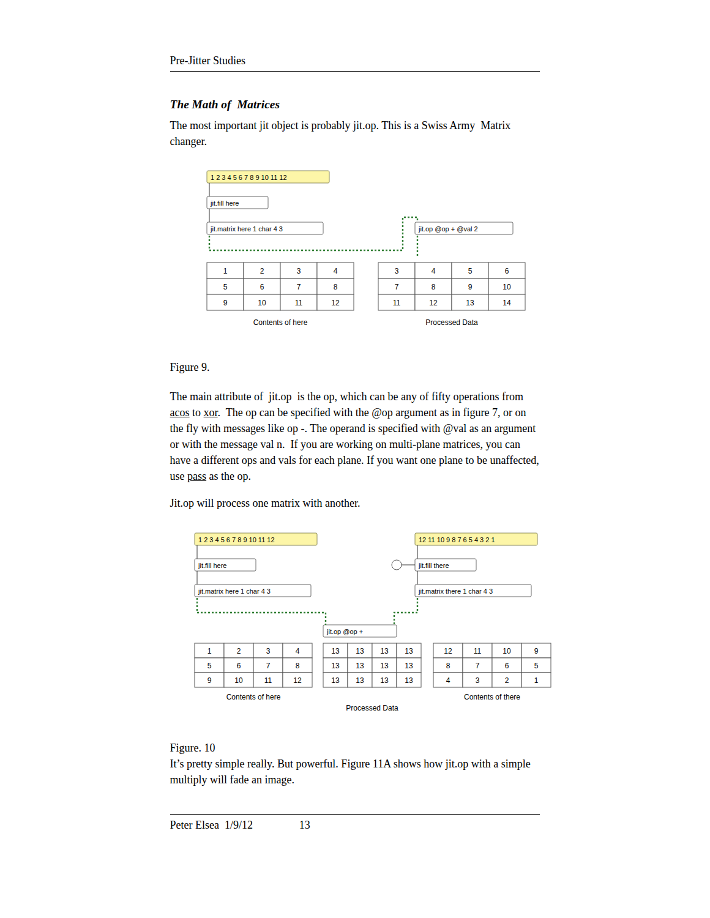Pre-Jitter Studies
The Math of Matrices
The most important jit object is probably jit.op. This is a Swiss Army Matrix changer.
1 2 3 4 5 6 7 8 9 10 11 12 jit.fill here jit.matrix here 1 char 4 3 jit.op @op + @val 2 1 2 3 4 5 6 7 8 9 10 11 12 Contents of here 3 4 5 6 7 8 9 10 11 12 13 14 Processed Data
Figure 9.
The main attribute of jit.op is the op, which can be any of fifty operations from acos to xor. The op can be specified with the @op argument as in figure 7, or on the fly with messages like op -. The operand is specified with @val as an argument or with the message val n. If you are working on multi-plane matrices, you can have a different ops and vals for each plane. If you want one plane to be unaffected, use pass as the op.
Jit.op will process one matrix with another.
1 2 3 4 5 6 7 8 9 10 11 12 jit.fill here jit.matrix here 1 char 4 3 12 11 10 9 8 7 6 5 4 3 2 1 jit.fill there jit.matrix there 1 char 4 3 jit.op @op + 1 2 3 4 5 6 7 8 9 10 11 12 Contents of here 13 13 13 13 13 13 13 13 13 13 13 13 Processed Data 12 11 10 9 8 7 6 5 4 3 2 1 Contents of there
Figure. 10
It’s pretty simple really. But powerful. Figure 11A shows how jit.op with a simple multiply will fade an image.
Peter Elsea 1/9/12 13